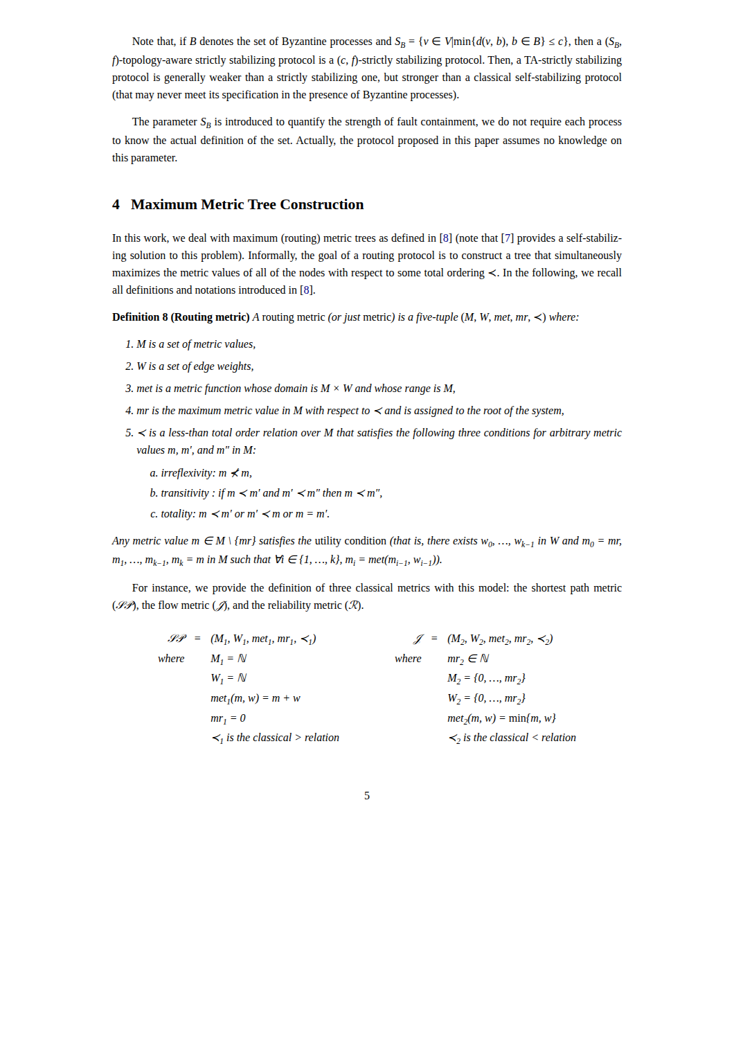Note that, if B denotes the set of Byzantine processes and SB = {v ∈ V|min{d(v, b), b ∈ B} ≤ c}, then a (SB, f)-topology-aware strictly stabilizing protocol is a (c, f)-strictly stabilizing protocol. Then, a TA-strictly stabilizing protocol is generally weaker than a strictly stabilizing one, but stronger than a classical self-stabilizing protocol (that may never meet its specification in the presence of Byzantine processes).
The parameter SB is introduced to quantify the strength of fault containment, we do not require each process to know the actual definition of the set. Actually, the protocol proposed in this paper assumes no knowledge on this parameter.
4 Maximum Metric Tree Construction
In this work, we deal with maximum (routing) metric trees as defined in [8] (note that [7] provides a self-stabilizing solution to this problem). Informally, the goal of a routing protocol is to construct a tree that simultaneously maximizes the metric values of all of the nodes with respect to some total ordering ≺. In the following, we recall all definitions and notations introduced in [8].
Definition 8 (Routing metric) A routing metric (or just metric) is a five-tuple (M, W, met, mr, ≺) where:
M is a set of metric values,
W is a set of edge weights,
met is a metric function whose domain is M × W and whose range is M,
mr is the maximum metric value in M with respect to ≺ and is assigned to the root of the system,
≺ is a less-than total order relation over M that satisfies the following three conditions for arbitrary metric values m, m′, and m″ in M:
irreflexivity: m ⊀ m,
transitivity : if m ≺ m′ and m′ ≺ m″ then m ≺ m″,
totality: m ≺ m′ or m′ ≺ m or m = m′.
Any metric value m ∈ M \ {mr} satisfies the utility condition (that is, there exists w0, …, wk−1 in W and m0 = mr, m1, …, mk−1, mk = m in M such that ∀i ∈ {1, …, k}, mi = met(mi−1, wi−1)).
For instance, we provide the definition of three classical metrics with this model: the shortest path metric (𝒮𝒫), the flow metric (𝒥), and the reliability metric (ℛ).
| 𝒮𝒫 | = | ( M 1 , W 1 , met 1 , mr 1 , ≺ 1 ) | | 𝒥 | = | ( M 2 , W 2 , met 2 , mr 2 , ≺ 2 ) |
| where | | M 1 = ℕ | | where | | mr 2 ∈ ℕ |
| | | W 1 = ℕ | | | | M 2 = {0, …, mr 2 } |
| | | met 1 ( m , w ) = m + w | | | | W 2 = {0, …, mr 2 } |
| | | mr 1 = 0 | | | | met 2 ( m , w ) = min { m , w } |
| | | ≺ 1 is the classical > relation | | | | ≺ 2 is the classical < relation |
5